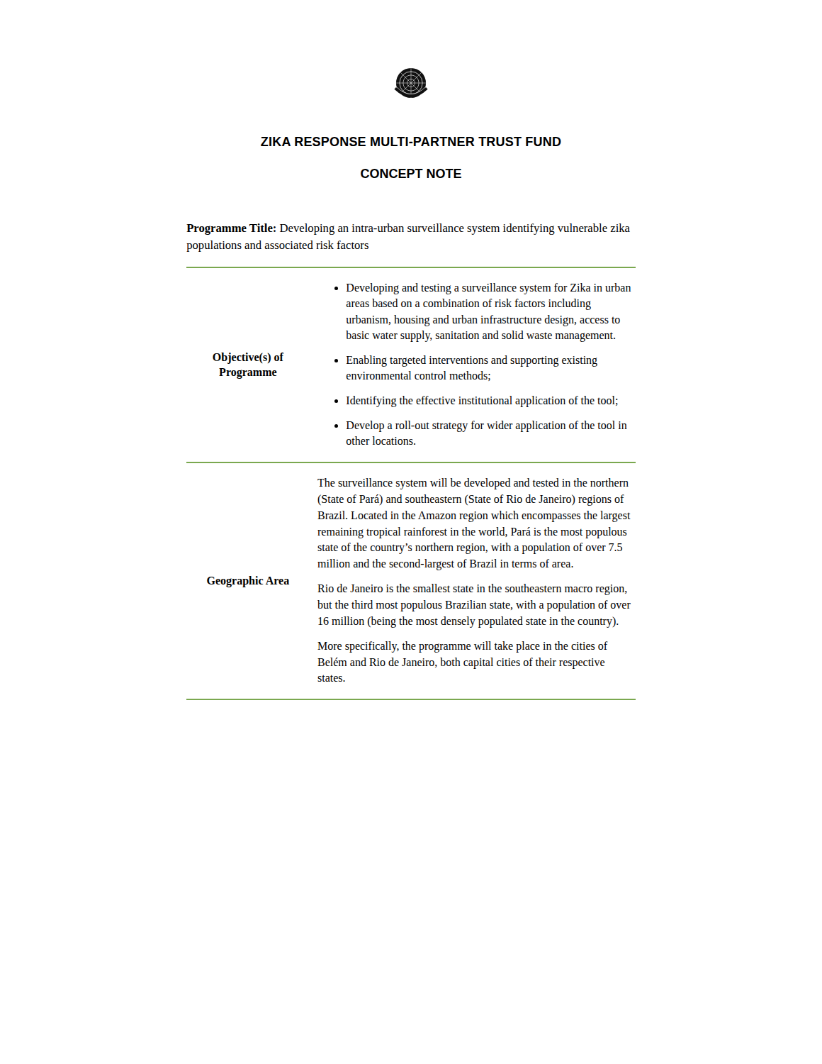ZIKA RESPONSE MULTI-PARTNER TRUST FUND
CONCEPT NOTE
Programme Title: Developing an intra-urban surveillance system identifying vulnerable zika populations and associated risk factors
| Objective(s) of Programme | Developing and testing a surveillance system for Zika in urban areas based on a combination of risk factors including urbanism, housing and urban infrastructure design, access to basic water supply, sanitation and solid waste management. Enabling targeted interventions and supporting existing environmental control methods; Identifying the effective institutional application of the tool; Develop a roll-out strategy for wider application of the tool in other locations. |
| Geographic Area | The surveillance system will be developed and tested in the northern (State of Pará) and southeastern (State of Rio de Janeiro) regions of Brazil. Located in the Amazon region which encompasses the largest remaining tropical rainforest in the world, Pará is the most populous state of the country’s northern region, with a population of over 7.5 million and the second-largest of Brazil in terms of area. Rio de Janeiro is the smallest state in the southeastern macro region, but the third most populous Brazilian state, with a population of over 16 million (being the most densely populated state in the country). More specifically, the programme will take place in the cities of Belém and Rio de Janeiro, both capital cities of their respective states. |